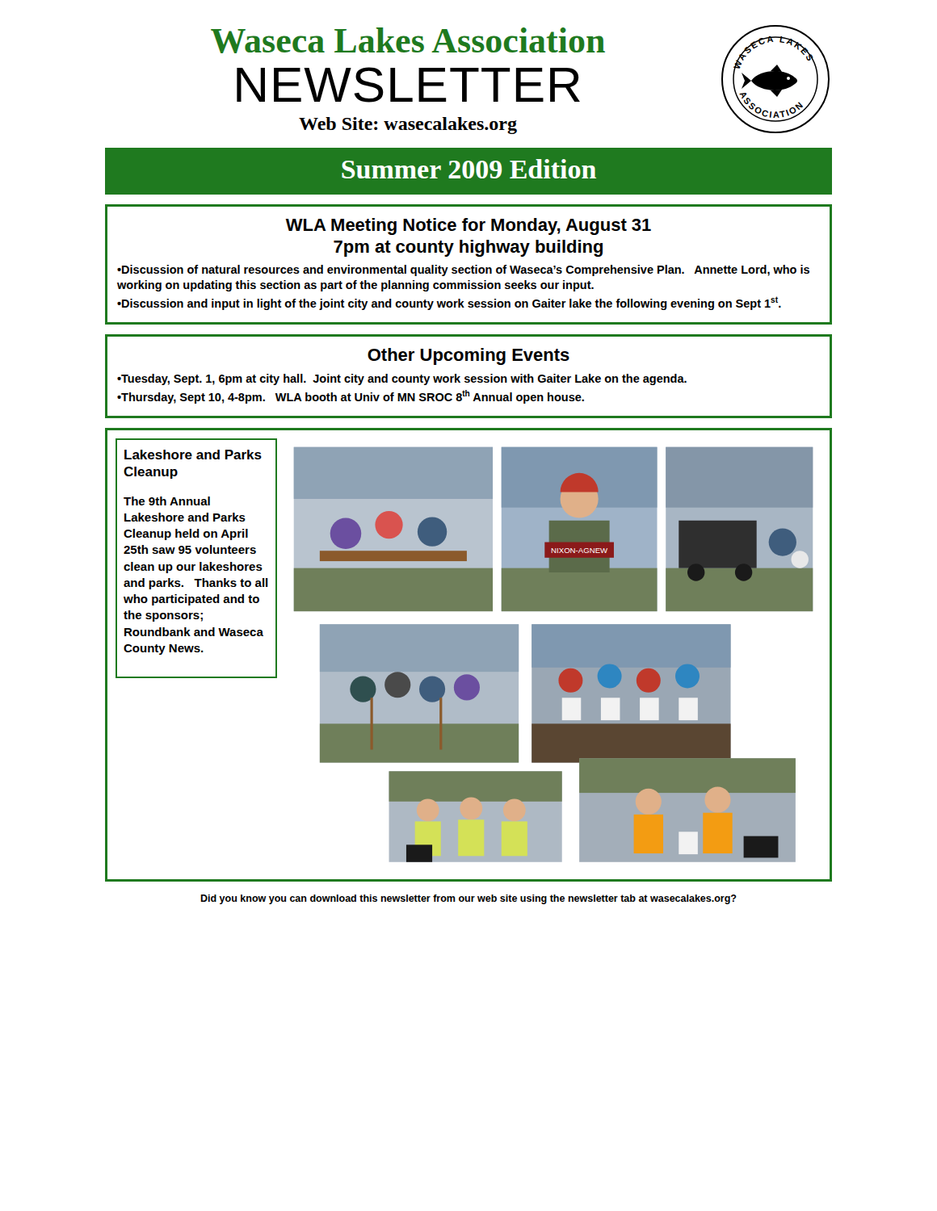WASECA LAKES ASSOCIATION
Waseca Lakes Association
NEWSLETTER
Web Site: wasecalakes.org
Summer 2009 Edition
WLA Meeting Notice for Monday, August 31 7pm at county highway building
•Discussion of natural resources and environmental quality section of Waseca’s Comprehensive Plan. Annette Lord, who is working on updating this section as part of the planning commission seeks our input.
•Discussion and input in light of the joint city and county work session on Gaiter lake the following evening on Sept 1st.
Other Upcoming Events
•Tuesday, Sept. 1, 6pm at city hall. Joint city and county work session with Gaiter Lake on the agenda.
•Thursday, Sept 10, 4-8pm. WLA booth at Univ of MN SROC 8th Annual open house.
Lakeshore and Parks Cleanup
The 9th Annual Lakeshore and Parks Cleanup held on April 25th saw 95 volunteers clean up our lakeshores and parks. Thanks to all who participated and to the sponsors; Roundbank and Waseca County News.
NIXON-AGNEW
Did you know you can download this newsletter from our web site using the newsletter tab at wasecalakes.org?